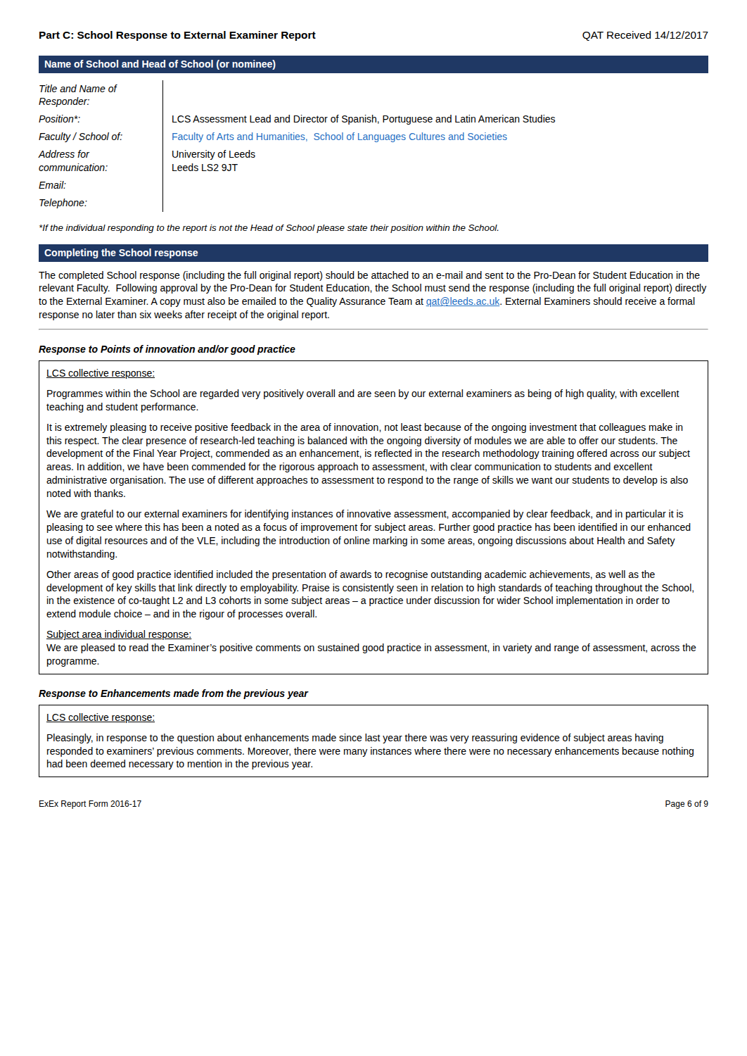Part C: School Response to External Examiner Report
QAT Received 14/12/2017
Name of School and Head of School (or nominee)
| Title and Name of Responder: | |
| Position*: | LCS Assessment Lead and Director of Spanish, Portuguese and Latin American Studies |
| Faculty / School of: | Faculty of Arts and Humanities, School of Languages Cultures and Societies |
| Address for communication: | University of Leeds Leeds LS2 9JT |
| Email: | |
| Telephone: | |
*If the individual responding to the report is not the Head of School please state their position within the School.
Completing the School response
The completed School response (including the full original report) should be attached to an e-mail and sent to the Pro-Dean for Student Education in the relevant Faculty. Following approval by the Pro-Dean for Student Education, the School must send the response (including the full original report) directly to the External Examiner. A copy must also be emailed to the Quality Assurance Team at qat@leeds.ac.uk. External Examiners should receive a formal response no later than six weeks after receipt of the original report.
Response to Points of innovation and/or good practice
LCS collective response:
Programmes within the School are regarded very positively overall and are seen by our external examiners as being of high quality, with excellent teaching and student performance.
It is extremely pleasing to receive positive feedback in the area of innovation, not least because of the ongoing investment that colleagues make in this respect. The clear presence of research-led teaching is balanced with the ongoing diversity of modules we are able to offer our students. The development of the Final Year Project, commended as an enhancement, is reflected in the research methodology training offered across our subject areas. In addition, we have been commended for the rigorous approach to assessment, with clear communication to students and excellent administrative organisation. The use of different approaches to assessment to respond to the range of skills we want our students to develop is also noted with thanks.
We are grateful to our external examiners for identifying instances of innovative assessment, accompanied by clear feedback, and in particular it is pleasing to see where this has been a noted as a focus of improvement for subject areas. Further good practice has been identified in our enhanced use of digital resources and of the VLE, including the introduction of online marking in some areas, ongoing discussions about Health and Safety notwithstanding.
Other areas of good practice identified included the presentation of awards to recognise outstanding academic achievements, as well as the development of key skills that link directly to employability. Praise is consistently seen in relation to high standards of teaching throughout the School, in the existence of co-taught L2 and L3 cohorts in some subject areas – a practice under discussion for wider School implementation in order to extend module choice – and in the rigour of processes overall.
Subject area individual response:
We are pleased to read the Examiner’s positive comments on sustained good practice in assessment, in variety and range of assessment, across the programme.
Response to Enhancements made from the previous year
LCS collective response:
Pleasingly, in response to the question about enhancements made since last year there was very reassuring evidence of subject areas having responded to examiners’ previous comments. Moreover, there were many instances where there were no necessary enhancements because nothing had been deemed necessary to mention in the previous year.
ExEx Report Form 2016-17
Page 6 of 9